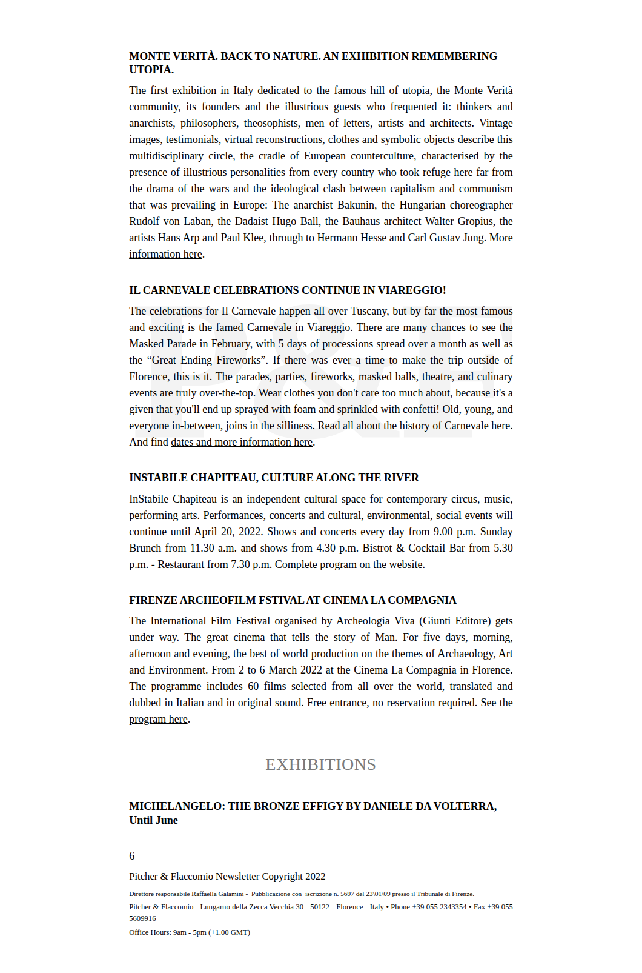P&F
MONTE VERITÀ. BACK TO NATURE. AN EXHIBITION REMEMBERING UTOPIA.
The first exhibition in Italy dedicated to the famous hill of utopia, the Monte Verità community, its founders and the illustrious guests who frequented it: thinkers and anarchists, philosophers, theosophists, men of letters, artists and architects. Vintage images, testimonials, virtual reconstructions, clothes and symbolic objects describe this multidisciplinary circle, the cradle of European counterculture, characterised by the presence of illustrious personalities from every country who took refuge here far from the drama of the wars and the ideological clash between capitalism and communism that was prevailing in Europe: The anarchist Bakunin, the Hungarian choreographer Rudolf von Laban, the Dadaist Hugo Ball, the Bauhaus architect Walter Gropius, the artists Hans Arp and Paul Klee, through to Hermann Hesse and Carl Gustav Jung. More information here.
IL CARNEVALE CELEBRATIONS CONTINUE IN VIAREGGIO!
The celebrations for Il Carnevale happen all over Tuscany, but by far the most famous and exciting is the famed Carnevale in Viareggio. There are many chances to see the Masked Parade in February, with 5 days of processions spread over a month as well as the “Great Ending Fireworks”. If there was ever a time to make the trip outside of Florence, this is it. The parades, parties, fireworks, masked balls, theatre, and culinary events are truly over-the-top. Wear clothes you don't care too much about, because it's a given that you'll end up sprayed with foam and sprinkled with confetti! Old, young, and everyone in-between, joins in the silliness. Read all about the history of Carnevale here. And find dates and more information here.
INSTABILE CHAPITEAU, CULTURE ALONG THE RIVER
InStabile Chapiteau is an independent cultural space for contemporary circus, music, performing arts. Performances, concerts and cultural, environmental, social events will continue until April 20, 2022. Shows and concerts every day from 9.00 p.m. Sunday Brunch from 11.30 a.m. and shows from 4.30 p.m. Bistrot & Cocktail Bar from 5.30 p.m. - Restaurant from 7.30 p.m. Complete program on the website.
FIRENZE ARCHEOFILM FSTIVAL AT CINEMA LA COMPAGNIA
The International Film Festival organised by Archeologia Viva (Giunti Editore) gets under way. The great cinema that tells the story of Man. For five days, morning, afternoon and evening, the best of world production on the themes of Archaeology, Art and Environment. From 2 to 6 March 2022 at the Cinema La Compagnia in Florence. The programme includes 60 films selected from all over the world, translated and dubbed in Italian and in original sound. Free entrance, no reservation required. See the program here.
EXHIBITIONS
MICHELANGELO: THE BRONZE EFFIGY BY DANIELE DA VOLTERRA, Until June
6
Pitcher & Flaccomio Newsletter Copyright 2022
Direttore responsabile Raffaella Galamini - Pubblicazione con iscrizione n. 5697 del 23\01\09 presso il Tribunale di Firenze.
Pitcher & Flaccomio - Lungarno della Zecca Vecchia 30 - 50122 - Florence - Italy • Phone +39 055 2343354 • Fax +39 055 5609916
Office Hours: 9am - 5pm (+1.00 GMT)